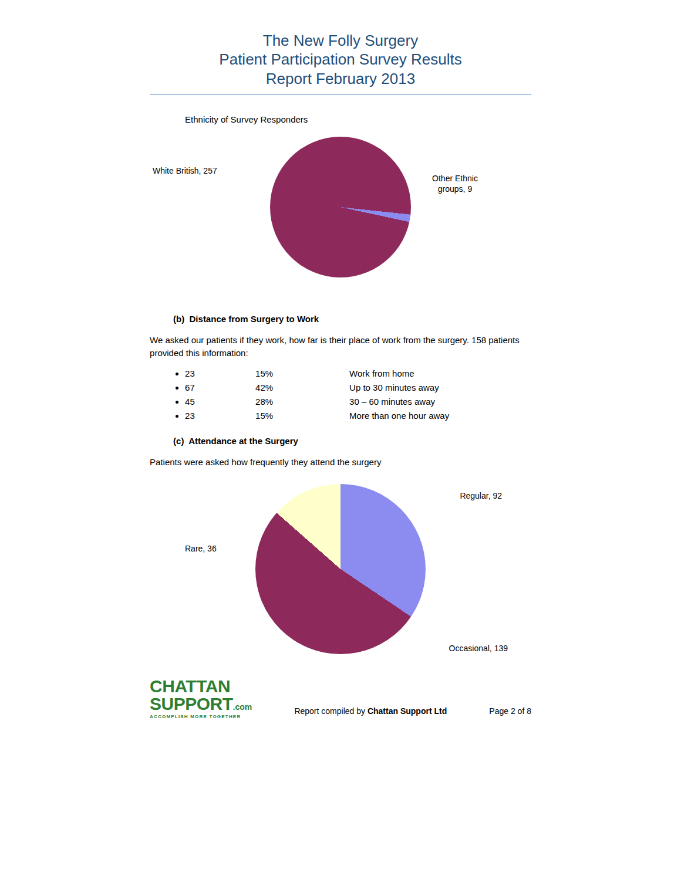The New Folly Surgery
Patient Participation Survey Results
Report February 2013
Ethnicity of Survey Responders
White British, 257
Other Ethnic groups, 9
(b) Distance from Surgery to Work
We asked our patients if they work, how far is their place of work from the surgery. 158 patients provided this information:
2315% Work from home
6742% Up to 30 minutes away
4528% 30 – 60 minutes away
2315% More than one hour away
(c) Attendance at the Surgery
Patients were asked how frequently they attend the surgery
Regular, 92
Rare, 36
Occasional, 139
CHATTAN
SUPPORT.com
ACCOMPLISH MORE TOGETHER
Report compiled by Chattan Support Ltd
Page 2 of 8